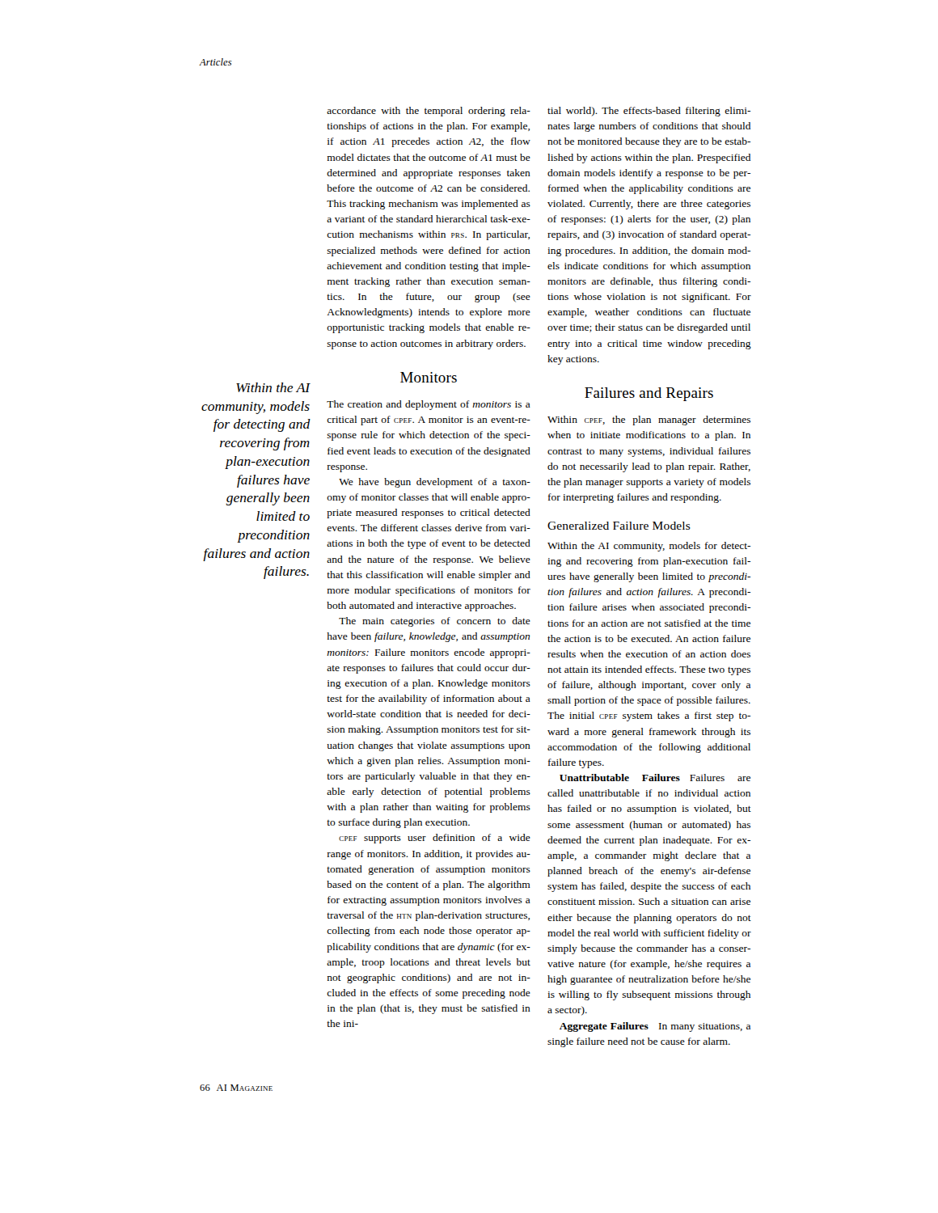Articles
Within the AI community, models for detecting and recovering from plan-execution failures have generally been limited to precondition failures and action failures.
accordance with the temporal ordering relationships of actions in the plan. For example, if action A1 precedes action A2, the flow model dictates that the outcome of A1 must be determined and appropriate responses taken before the outcome of A2 can be considered. This tracking mechanism was implemented as a variant of the standard hierarchical task-execution mechanisms within prs. In particular, specialized methods were defined for action achievement and condition testing that implement tracking rather than execution semantics. In the future, our group (see Acknowledgments) intends to explore more opportunistic tracking models that enable response to action outcomes in arbitrary orders.
Monitors
The creation and deployment of monitors is a critical part of cpef. A monitor is an event-response rule for which detection of the specified event leads to execution of the designated response.
We have begun development of a taxonomy of monitor classes that will enable appropriate measured responses to critical detected events. The different classes derive from variations in both the type of event to be detected and the nature of the response. We believe that this classification will enable simpler and more modular specifications of monitors for both automated and interactive approaches.
The main categories of concern to date have been failure, knowledge, and assumption monitors: Failure monitors encode appropriate responses to failures that could occur during execution of a plan. Knowledge monitors test for the availability of information about a world-state condition that is needed for decision making. Assumption monitors test for situation changes that violate assumptions upon which a given plan relies. Assumption monitors are particularly valuable in that they enable early detection of potential problems with a plan rather than waiting for problems to surface during plan execution.
cpef supports user definition of a wide range of monitors. In addition, it provides automated generation of assumption monitors based on the content of a plan. The algorithm for extracting assumption monitors involves a traversal of the htn plan-derivation structures, collecting from each node those operator applicability conditions that are dynamic (for example, troop locations and threat levels but not geographic conditions) and are not included in the effects of some preceding node in the plan (that is, they must be satisfied in the ini-
tial world). The effects-based filtering eliminates large numbers of conditions that should not be monitored because they are to be established by actions within the plan. Prespecified domain models identify a response to be performed when the applicability conditions are violated. Currently, there are three categories of responses: (1) alerts for the user, (2) plan repairs, and (3) invocation of standard operating procedures. In addition, the domain models indicate conditions for which assumption monitors are definable, thus filtering conditions whose violation is not significant. For example, weather conditions can fluctuate over time; their status can be disregarded until entry into a critical time window preceding key actions.
Failures and Repairs
Within cpef, the plan manager determines when to initiate modifications to a plan. In contrast to many systems, individual failures do not necessarily lead to plan repair. Rather, the plan manager supports a variety of models for interpreting failures and responding.
Generalized Failure Models
Within the AI community, models for detecting and recovering from plan-execution failures have generally been limited to precondition failures and action failures. A precondition failure arises when associated preconditions for an action are not satisfied at the time the action is to be executed. An action failure results when the execution of an action does not attain its intended effects. These two types of failure, although important, cover only a small portion of the space of possible failures. The initial cpef system takes a first step toward a more general framework through its accommodation of the following additional failure types.
Unattributable Failures Failures are called unattributable if no individual action has failed or no assumption is violated, but some assessment (human or automated) has deemed the current plan inadequate. For example, a commander might declare that a planned breach of the enemy's air-defense system has failed, despite the success of each constituent mission. Such a situation can arise either because the planning operators do not model the real world with sufficient fidelity or simply because the commander has a conservative nature (for example, he/she requires a high guarantee of neutralization before he/she is willing to fly subsequent missions through a sector).
Aggregate Failures In many situations, a single failure need not be cause for alarm.
66 AI Magazine